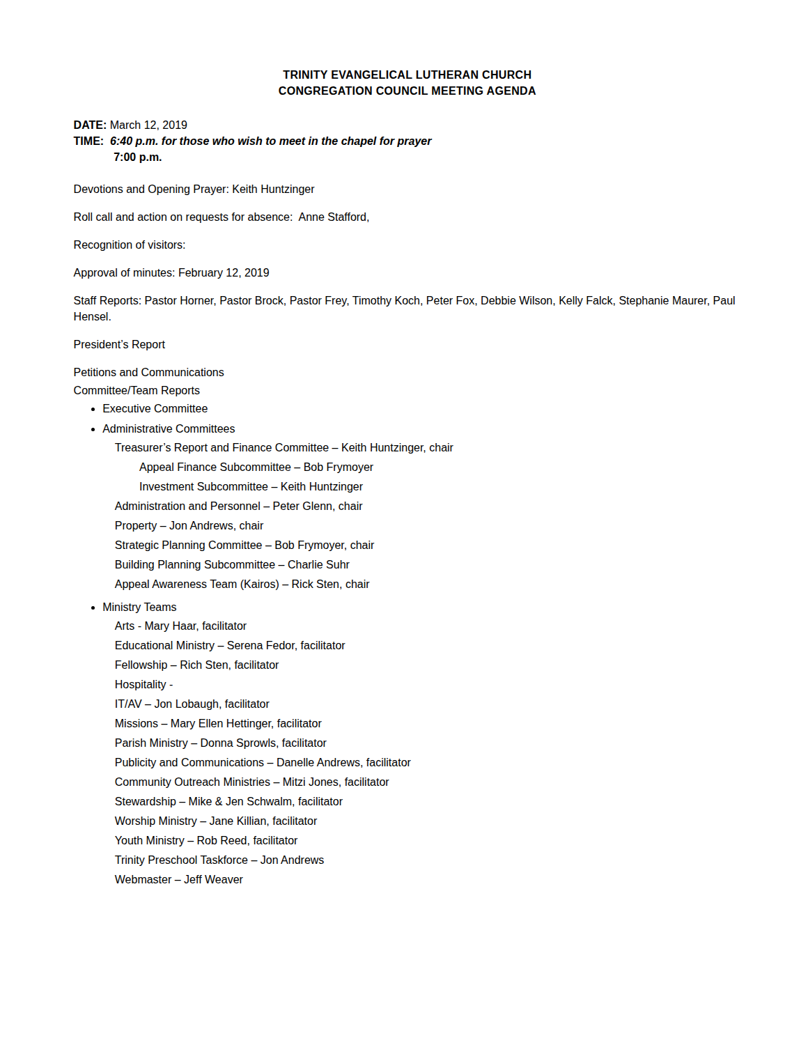Trinity Evangelical Lutheran Church
Congregation Council Meeting Agenda
DATE: March 12, 2019
TIME: 6:40 p.m. for those who wish to meet in the chapel for prayer
7:00 p.m.
Devotions and Opening Prayer: Keith Huntzinger
Roll call and action on requests for absence: Anne Stafford,
Recognition of visitors:
Approval of minutes: February 12, 2019
Staff Reports: Pastor Horner, Pastor Brock, Pastor Frey, Timothy Koch, Peter Fox, Debbie Wilson, Kelly Falck, Stephanie Maurer, Paul Hensel.
President’s Report
Petitions and Communications
Committee/Team Reports
Executive Committee
Administrative Committees
Treasurer’s Report and Finance Committee – Keith Huntzinger, chair
Appeal Finance Subcommittee – Bob Frymoyer
Investment Subcommittee – Keith Huntzinger
Administration and Personnel – Peter Glenn, chair
Property – Jon Andrews, chair
Strategic Planning Committee – Bob Frymoyer, chair
Building Planning Subcommittee – Charlie Suhr
Appeal Awareness Team (Kairos) – Rick Sten, chair
Ministry Teams
Arts - Mary Haar, facilitator
Educational Ministry – Serena Fedor, facilitator
Fellowship – Rich Sten, facilitator
Hospitality -
IT/AV – Jon Lobaugh, facilitator
Missions – Mary Ellen Hettinger, facilitator
Parish Ministry – Donna Sprowls, facilitator
Publicity and Communications – Danelle Andrews, facilitator
Community Outreach Ministries – Mitzi Jones, facilitator
Stewardship – Mike & Jen Schwalm, facilitator
Worship Ministry – Jane Killian, facilitator
Youth Ministry – Rob Reed, facilitator
Trinity Preschool Taskforce – Jon Andrews
Webmaster – Jeff Weaver